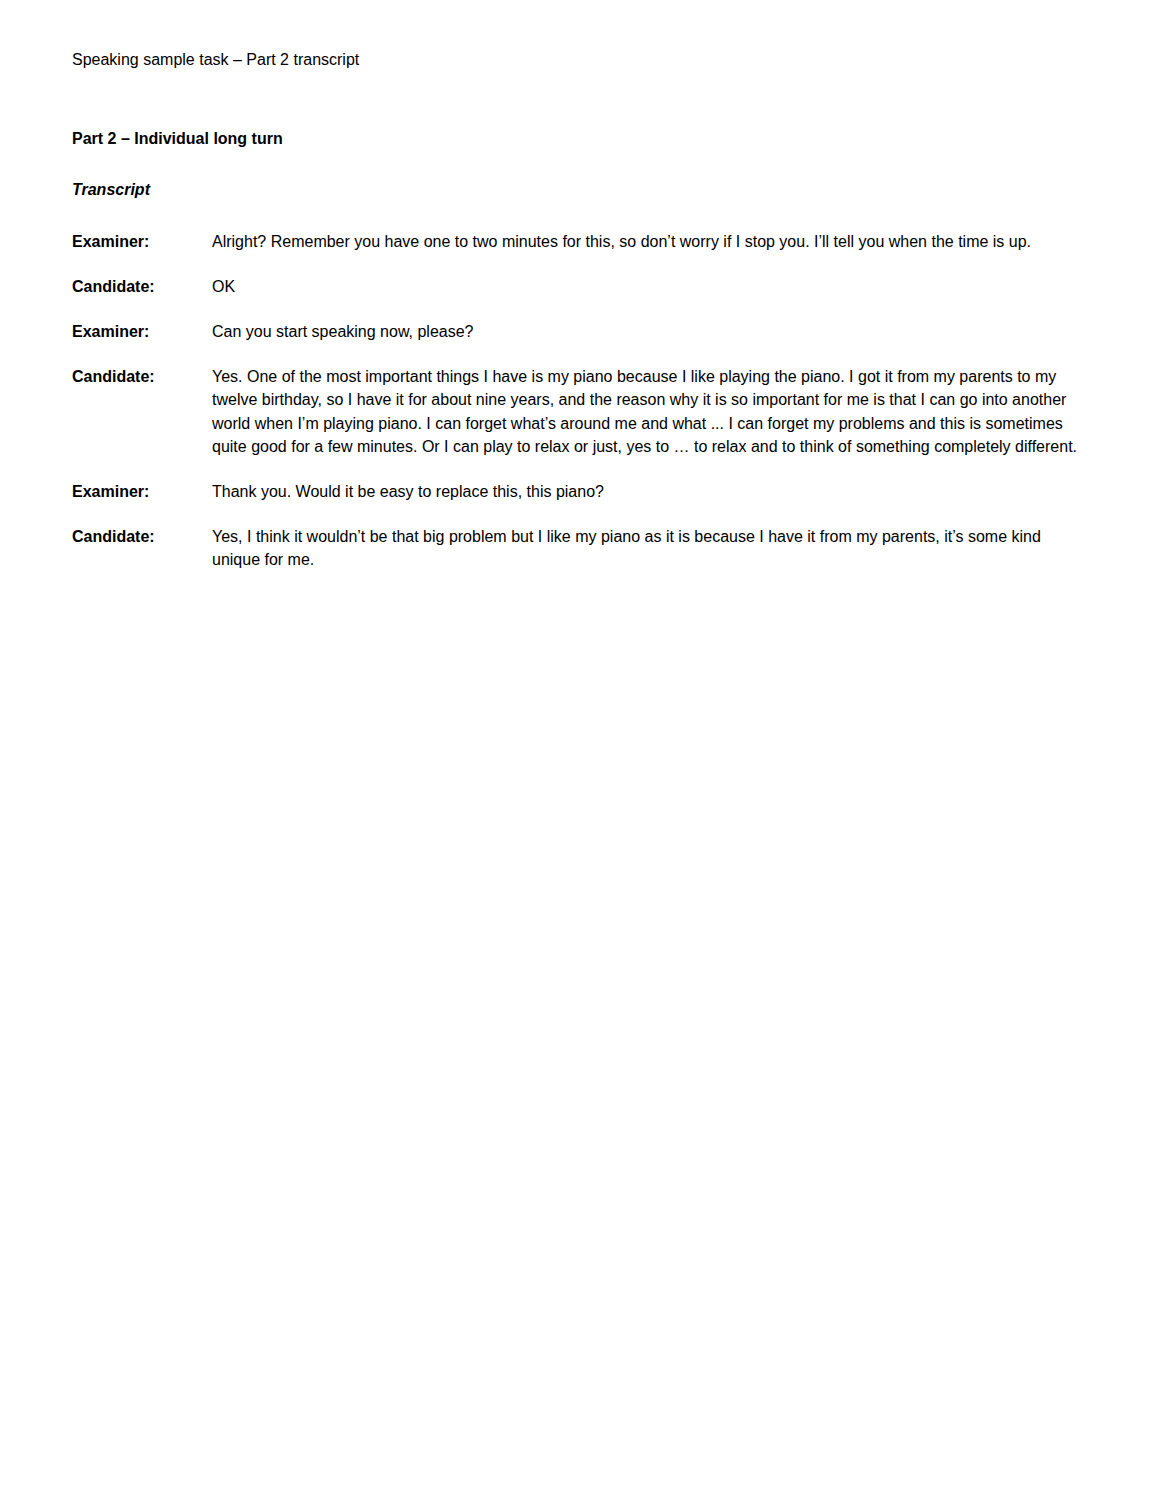Speaking sample task – Part 2 transcript
Part 2 – Individual long turn
Transcript
Examiner:
Alright? Remember you have one to two minutes for this, so don’t worry if I stop you. I’ll tell you when the time is up.
Candidate:
OK
Examiner:
Can you start speaking now, please?
Candidate:
Yes. One of the most important things I have is my piano because I like playing the piano. I got it from my parents to my twelve birthday, so I have it for about nine years, and the reason why it is so important for me is that I can go into another world when I’m playing piano. I can forget what’s around me and what ... I can forget my problems and this is sometimes quite good for a few minutes. Or I can play to relax or just, yes to … to relax and to think of something completely different.
Examiner:
Thank you. Would it be easy to replace this, this piano?
Candidate:
Yes, I think it wouldn’t be that big problem but I like my piano as it is because I have it from my parents, it’s some kind unique for me.